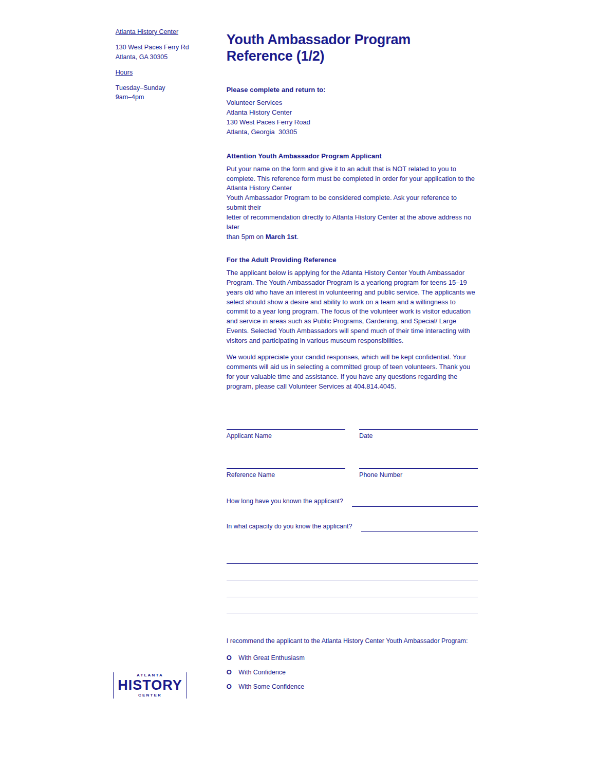Atlanta History Center
130 West Paces Ferry Rd
Atlanta, GA 30305
Hours
Tuesday–Sunday
9am–4pm
Youth Ambassador Program
Reference (1/2)
Please complete and return to:
Volunteer Services
Atlanta History Center
130 West Paces Ferry Road
Atlanta, Georgia 30305
Attention Youth Ambassador Program Applicant
Put your name on the form and give it to an adult that is NOT related to you to complete. This reference form must be completed in order for your application to the Atlanta History Center
Youth Ambassador Program to be considered complete. Ask your reference to submit their
letter of recommendation directly to Atlanta History Center at the above address no later
than 5pm on March 1st.
For the Adult Providing Reference
The applicant below is applying for the Atlanta History Center Youth Ambassador Program. The Youth Ambassador Program is a yearlong program for teens 15–19 years old who have an interest in volunteering and public service. The applicants we select should show a desire and ability to work on a team and a willingness to commit to a year long program. The focus of the volunteer work is visitor education and service in areas such as Public Programs, Gardening, and Special/ Large Events. Selected Youth Ambassadors will spend much of their time interacting with visitors and participating in various museum responsibilities.
We would appreciate your candid responses, which will be kept confidential. Your comments will aid us in selecting a committed group of teen volunteers. Thank you for your valuable time and assistance. If you have any questions regarding the program, please call Volunteer Services at 404.814.4045.
Applicant Name
Date
Reference Name
Phone Number
How long have you known the applicant?
In what capacity do you know the applicant?
I recommend the applicant to the Atlanta History Center Youth Ambassador Program:
OWith Great Enthusiasm
OWith Confidence
OWith Some Confidence
ATLANTA
HISTORY
CENTER